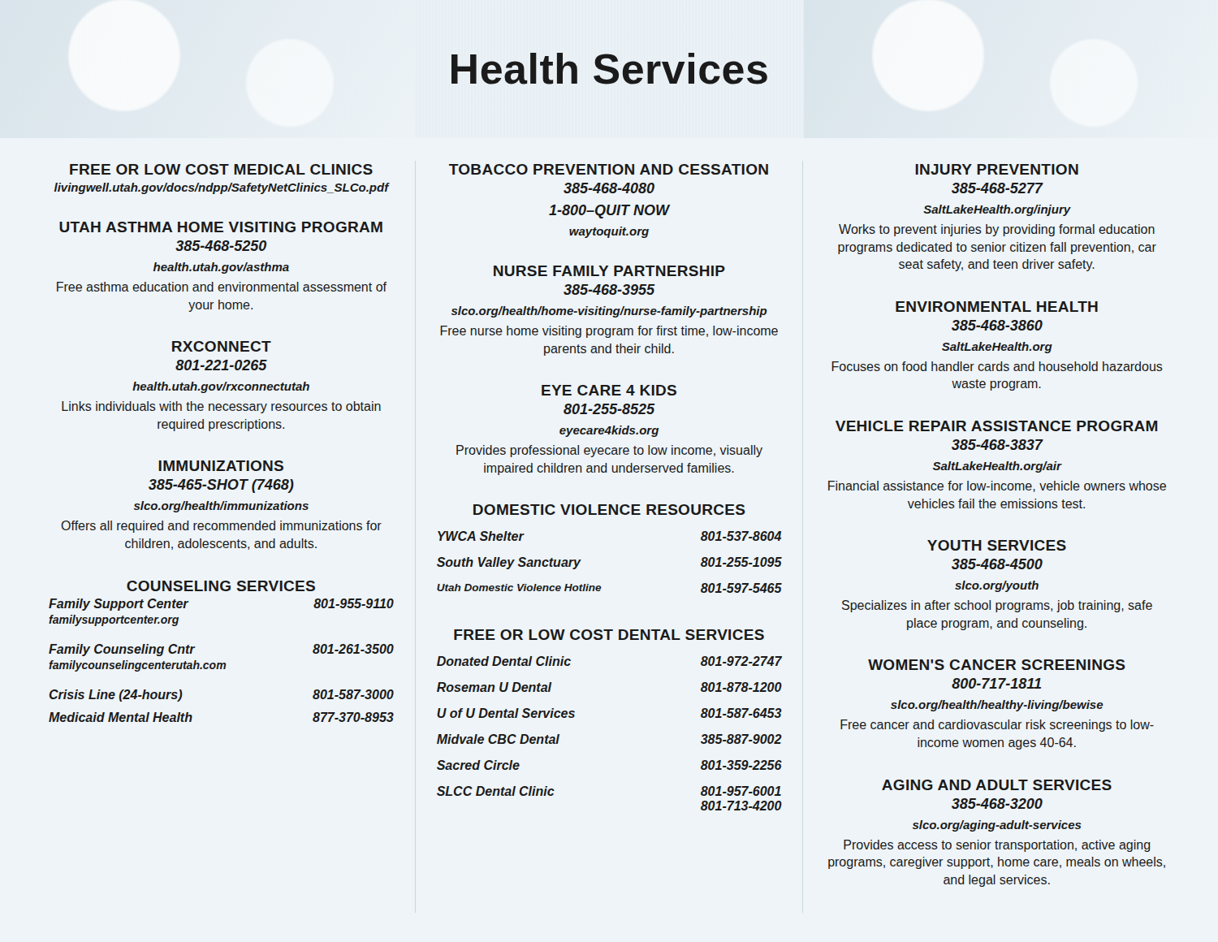Health Services
Free or Low Cost Medical Clinics
livingwell.utah.gov/docs/ndpp/SafetyNetClinics_SLCo.pdf
Utah Asthma Home Visiting Program
385-468-5250
health.utah.gov/asthma
Free asthma education and environmental assessment of your home.
RxConnect
801-221-0265
health.utah.gov/rxconnectutah
Links individuals with the necessary resources to obtain required prescriptions.
Immunizations
385-465-SHOT (7468)
slco.org/health/immunizations
Offers all required and recommended immunizations for children, adolescents, and adults.
Counseling Services
Family Support Center 801-955-9110
familysupportcenter.org
Family Counseling Cntr 801-261-3500
familycounselingcenterutah.com
Crisis Line (24-hours) 801-587-3000
Medicaid Mental Health 877-370-8953
Tobacco Prevention and Cessation
385-468-4080
1-800–QUIT NOW
waytoquit.org
Nurse Family Partnership
385-468-3955
slco.org/health/home-visiting/nurse-family-partnership
Free nurse home visiting program for first time, low-income parents and their child.
Eye Care 4 Kids
801-255-8525
eyecare4kids.org
Provides professional eyecare to low income, visually impaired children and underserved families.
Domestic Violence Resources
| YWCA Shelter | 801-537-8604 |
| South Valley Sanctuary | 801-255-1095 |
| Utah Domestic Violence Hotline | 801-597-5465 |
Free or Low Cost Dental Services
| Donated Dental Clinic | 801-972-2747 |
| Roseman U Dental | 801-878-1200 |
| U of U Dental Services | 801-587-6453 |
| Midvale CBC Dental | 385-887-9002 |
| Sacred Circle | 801-359-2256 |
| SLCC Dental Clinic | 801-957-6001 801-713-4200 |
Injury Prevention
385-468-5277
SaltLakeHealth.org/injury
Works to prevent injuries by providing formal education programs dedicated to senior citizen fall prevention, car seat safety, and teen driver safety.
Environmental Health
385-468-3860
SaltLakeHealth.org
Focuses on food handler cards and household hazardous waste program.
Vehicle Repair Assistance Program
385-468-3837
SaltLakeHealth.org/air
Financial assistance for low-income, vehicle owners whose vehicles fail the emissions test.
Youth Services
385-468-4500
slco.org/youth
Specializes in after school programs, job training, safe place program, and counseling.
Women's Cancer Screenings
800-717-1811
slco.org/health/healthy-living/bewise
Free cancer and cardiovascular risk screenings to low-income women ages 40-64.
Aging and Adult Services
385-468-3200
slco.org/aging-adult-services
Provides access to senior transportation, active aging programs, caregiver support, home care, meals on wheels, and legal services.